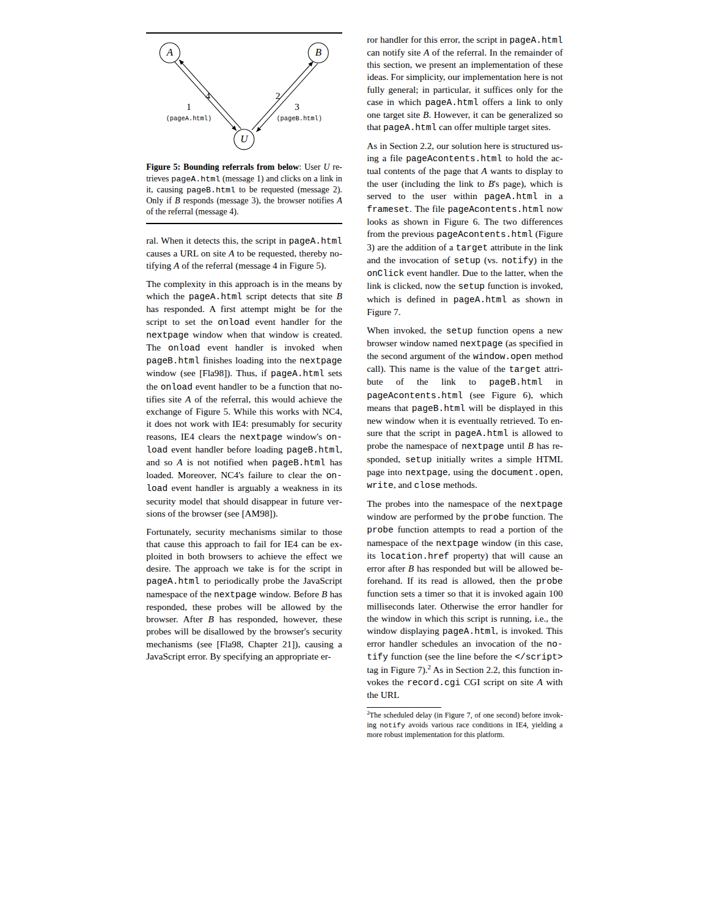A B U 4 1 (pageA.html) 2 3 (pageB.html)
Figure 5: Bounding referrals from below: User U retrieves pageA.html (message 1) and clicks on a link in it, causing pageB.html to be requested (message 2). Only if B responds (message 3), the browser notifies A of the referral (message 4).
ral. When it detects this, the script in pageA.html causes a URL on site A to be requested, thereby notifying A of the referral (message 4 in Figure 5).
The complexity in this approach is in the means by which the pageA.html script detects that site B has responded. A first attempt might be for the script to set the onload event handler for the nextpage window when that window is created. The onload event handler is invoked when pageB.html finishes loading into the nextpage window (see [Fla98]). Thus, if pageA.html sets the onload event handler to be a function that notifies site A of the referral, this would achieve the exchange of Figure 5. While this works with NC4, it does not work with IE4: presumably for security reasons, IE4 clears the nextpage window's onload event handler before loading pageB.html, and so A is not notified when pageB.html has loaded. Moreover, NC4's failure to clear the onload event handler is arguably a weakness in its security model that should disappear in future versions of the browser (see [AM98]).
Fortunately, security mechanisms similar to those that cause this approach to fail for IE4 can be exploited in both browsers to achieve the effect we desire. The approach we take is for the script in pageA.html to periodically probe the JavaScript namespace of the nextpage window. Before B has responded, these probes will be allowed by the browser. After B has responded, however, these probes will be disallowed by the browser's security mechanisms (see [Fla98, Chapter 21]), causing a JavaScript error. By specifying an appropriate er-
ror handler for this error, the script in pageA.html can notify site A of the referral. In the remainder of this section, we present an implementation of these ideas. For simplicity, our implementation here is not fully general; in particular, it suffices only for the case in which pageA.html offers a link to only one target site B. However, it can be generalized so that pageA.html can offer multiple target sites.
As in Section 2.2, our solution here is structured using a file pageAcontents.html to hold the actual contents of the page that A wants to display to the user (including the link to B's page), which is served to the user within pageA.html in a frameset. The file pageAcontents.html now looks as shown in Figure 6. The two differences from the previous pageAcontents.html (Figure 3) are the addition of a target attribute in the link and the invocation of setup (vs. notify) in the onClick event handler. Due to the latter, when the link is clicked, now the setup function is invoked, which is defined in pageA.html as shown in Figure 7.
When invoked, the setup function opens a new browser window named nextpage (as specified in the second argument of the window.open method call). This name is the value of the target attribute of the link to pageB.html in pageAcontents.html (see Figure 6), which means that pageB.html will be displayed in this new window when it is eventually retrieved. To ensure that the script in pageA.html is allowed to probe the namespace of nextpage until B has responded, setup initially writes a simple HTML page into nextpage, using the document.open, write, and close methods.
The probes into the namespace of the nextpage window are performed by the probe function. The probe function attempts to read a portion of the namespace of the nextpage window (in this case, its location.href property) that will cause an error after B has responded but will be allowed beforehand. If its read is allowed, then the probe function sets a timer so that it is invoked again 100 milliseconds later. Otherwise the error handler for the window in which this script is running, i.e., the window displaying pageA.html, is invoked. This error handler schedules an invocation of the notify function (see the line before the </script> tag in Figure 7).2 As in Section 2.2, this function invokes the record.cgi CGI script on site A with the URL
2The scheduled delay (in Figure 7, of one second) before invoking notify avoids various race conditions in IE4, yielding a more robust implementation for this platform.